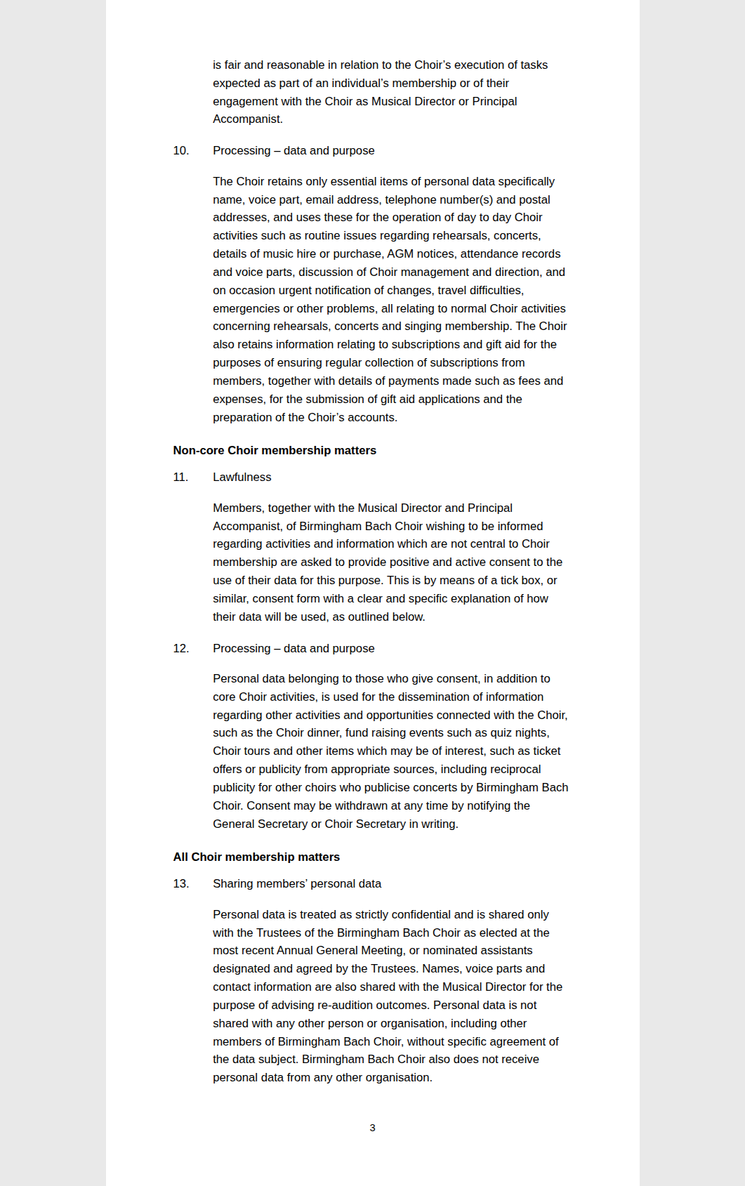is fair and reasonable in relation to the Choir’s execution of tasks expected as part of an individual’s membership or of their engagement with the Choir as Musical Director or Principal Accompanist.
10. Processing – data and purpose
The Choir retains only essential items of personal data specifically name, voice part, email address, telephone number(s) and postal addresses, and uses these for the operation of day to day Choir activities such as routine issues regarding rehearsals, concerts, details of music hire or purchase, AGM notices, attendance records and voice parts, discussion of Choir management and direction, and on occasion urgent notification of changes, travel difficulties, emergencies or other problems, all relating to normal Choir activities concerning rehearsals, concerts and singing membership. The Choir also retains information relating to subscriptions and gift aid for the purposes of ensuring regular collection of subscriptions from members, together with details of payments made such as fees and expenses, for the submission of gift aid applications and the preparation of the Choir’s accounts.
Non-core Choir membership matters
11. Lawfulness
Members, together with the Musical Director and Principal Accompanist, of Birmingham Bach Choir wishing to be informed regarding activities and information which are not central to Choir membership are asked to provide positive and active consent to the use of their data for this purpose. This is by means of a tick box, or similar, consent form with a clear and specific explanation of how their data will be used, as outlined below.
12. Processing – data and purpose
Personal data belonging to those who give consent, in addition to core Choir activities, is used for the dissemination of information regarding other activities and opportunities connected with the Choir, such as the Choir dinner, fund raising events such as quiz nights, Choir tours and other items which may be of interest, such as ticket offers or publicity from appropriate sources, including reciprocal publicity for other choirs who publicise concerts by Birmingham Bach Choir. Consent may be withdrawn at any time by notifying the General Secretary or Choir Secretary in writing.
All Choir membership matters
13. Sharing members’ personal data
Personal data is treated as strictly confidential and is shared only with the Trustees of the Birmingham Bach Choir as elected at the most recent Annual General Meeting, or nominated assistants designated and agreed by the Trustees. Names, voice parts and contact information are also shared with the Musical Director for the purpose of advising re-audition outcomes. Personal data is not shared with any other person or organisation, including other members of Birmingham Bach Choir, without specific agreement of the data subject. Birmingham Bach Choir also does not receive personal data from any other organisation.
3